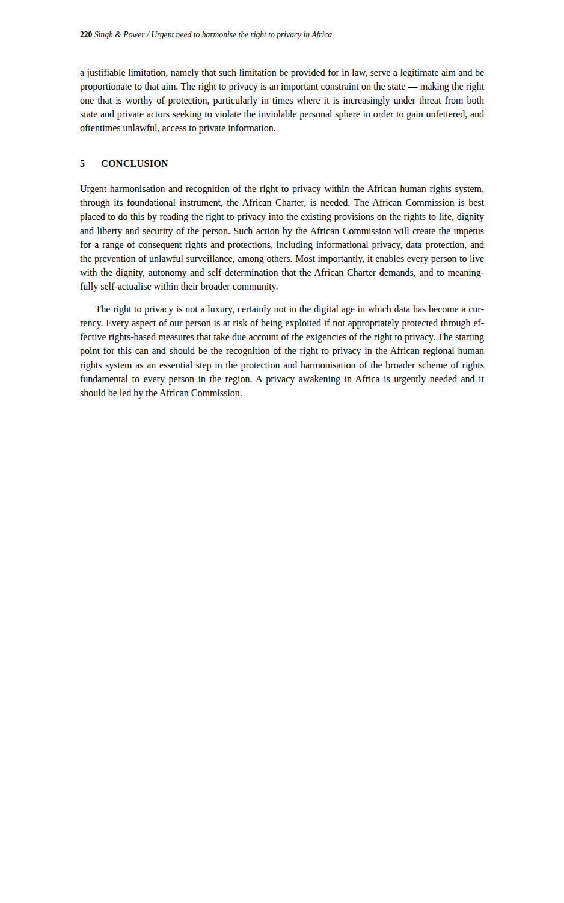220 Singh & Power / Urgent need to harmonise the right to privacy in Africa
a justifiable limitation, namely that such limitation be provided for in law, serve a legitimate aim and be proportionate to that aim. The right to privacy is an important constraint on the state — making the right one that is worthy of protection, particularly in times where it is increasingly under threat from both state and private actors seeking to violate the inviolable personal sphere in order to gain unfettered, and oftentimes unlawful, access to private information.
5 CONCLUSION
Urgent harmonisation and recognition of the right to privacy within the African human rights system, through its foundational instrument, the African Charter, is needed. The African Commission is best placed to do this by reading the right to privacy into the existing provisions on the rights to life, dignity and liberty and security of the person. Such action by the African Commission will create the impetus for a range of consequent rights and protections, including informational privacy, data protection, and the prevention of unlawful surveillance, among others. Most importantly, it enables every person to live with the dignity, autonomy and self-determination that the African Charter demands, and to meaningfully self-actualise within their broader community.
The right to privacy is not a luxury, certainly not in the digital age in which data has become a currency. Every aspect of our person is at risk of being exploited if not appropriately protected through effective rights-based measures that take due account of the exigencies of the right to privacy. The starting point for this can and should be the recognition of the right to privacy in the African regional human rights system as an essential step in the protection and harmonisation of the broader scheme of rights fundamental to every person in the region. A privacy awakening in Africa is urgently needed and it should be led by the African Commission.